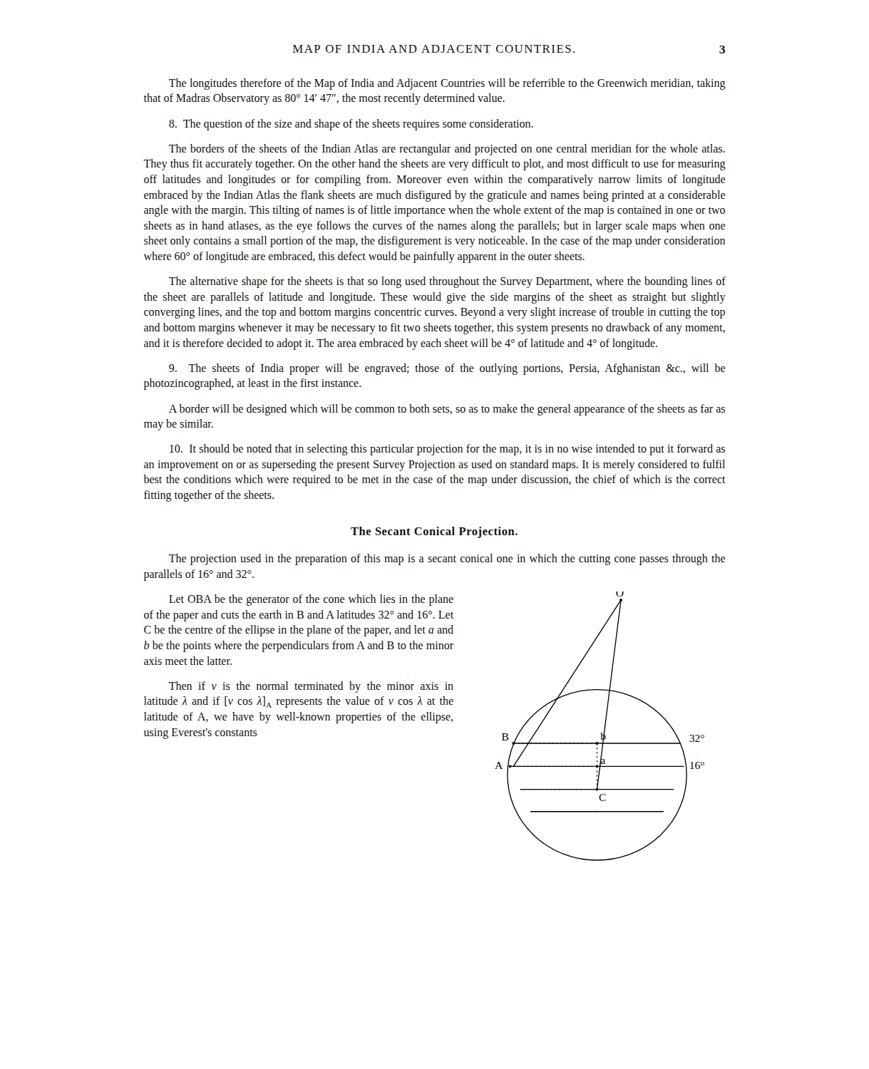Map of India and Adjacent Countries.
3
The longitudes therefore of the Map of India and Adjacent Countries will be referrible to the Greenwich meridian, taking that of Madras Observatory as 80° 14′ 47″, the most recently determined value.
8. The question of the size and shape of the sheets requires some consideration.
The borders of the sheets of the Indian Atlas are rectangular and projected on one central meridian for the whole atlas. They thus fit accurately together. On the other hand the sheets are very difficult to plot, and most difficult to use for measuring off latitudes and longitudes or for compiling from. Moreover even within the comparatively narrow limits of longitude embraced by the Indian Atlas the flank sheets are much disfigured by the graticule and names being printed at a considerable angle with the margin. This tilting of names is of little importance when the whole extent of the map is contained in one or two sheets as in hand atlases, as the eye follows the curves of the names along the parallels; but in larger scale maps when one sheet only contains a small portion of the map, the disfigurement is very noticeable. In the case of the map under consideration where 60° of longitude are embraced, this defect would be painfully apparent in the outer sheets.
The alternative shape for the sheets is that so long used throughout the Survey Department, where the bounding lines of the sheet are parallels of latitude and longitude. These would give the side margins of the sheet as straight but slightly converging lines, and the top and bottom margins concentric curves. Beyond a very slight increase of trouble in cutting the top and bottom margins whenever it may be necessary to fit two sheets together, this system presents no drawback of any moment, and it is therefore decided to adopt it. The area embraced by each sheet will be 4° of latitude and 4° of longitude.
9. The sheets of India proper will be engraved; those of the outlying portions, Persia, Afghanistan &c., will be photozincographed, at least in the first instance.
A border will be designed which will be common to both sets, so as to make the general appearance of the sheets as far as may be similar.
10. It should be noted that in selecting this particular projection for the map, it is in no wise intended to put it forward as an improvement on or as superseding the present Survey Projection as used on standard maps. It is merely considered to fulfil best the conditions which were required to be met in the case of the map under discussion, the chief of which is the correct fitting together of the sheets.
The Secant Conical Projection.
The projection used in the preparation of this map is a secant conical one in which the cutting cone passes through the parallels of 16° and 32°.
Let OBA be the generator of the cone which lies in the plane of the paper and cuts the earth in B and A latitudes 32° and 16°. Let C be the centre of the ellipse in the plane of the paper, and let a and b be the points where the perpendiculars from A and B to the minor axis meet the latter.
Then if ν is the normal terminated by the minor axis in latitude λ and if [ν cos λ]A represents the value of ν cos λ at the latitude of A, we have by well-known properties of the ellipse, using Everest's constants
O B A b a C 32° 16°